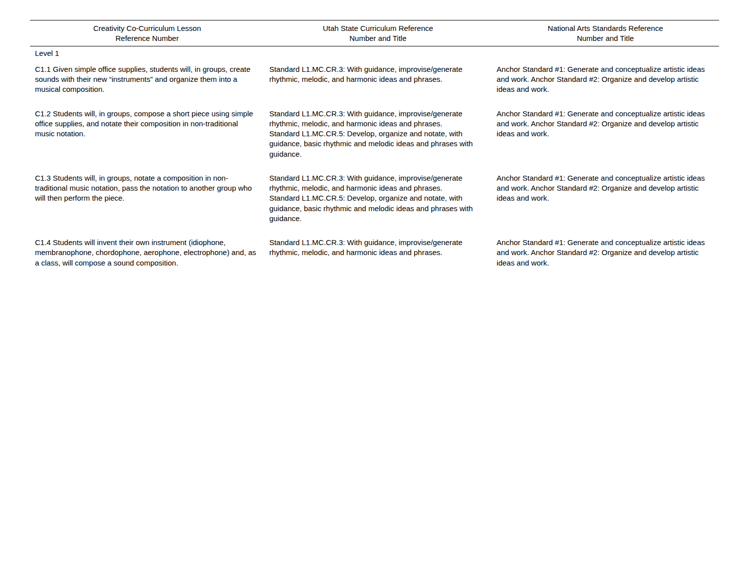| Creativity Co-Curriculum Lesson Reference Number | Utah State Curriculum Reference Number and Title | National Arts Standards Reference Number and Title |
| --- | --- | --- |
| Level 1 |
| C1.1 Given simple office supplies, students will, in groups, create sounds with their new “instruments” and organize them into a musical composition. | Standard L1.MC.CR.3: With guidance, improvise/generate rhythmic, melodic, and harmonic ideas and phrases. | Anchor Standard #1: Generate and conceptualize artistic ideas and work. Anchor Standard #2: Organize and develop artistic ideas and work. |
| C1.2 Students will, in groups, compose a short piece using simple office supplies, and notate their composition in non-traditional music notation. | Standard L1.MC.CR.3: With guidance, improvise/generate rhythmic, melodic, and harmonic ideas and phrases. Standard L1.MC.CR.5: Develop, organize and notate, with guidance, basic rhythmic and melodic ideas and phrases with guidance. | Anchor Standard #1: Generate and conceptualize artistic ideas and work. Anchor Standard #2: Organize and develop artistic ideas and work. |
| C1.3 Students will, in groups, notate a composition in non-traditional music notation, pass the notation to another group who will then perform the piece. | Standard L1.MC.CR.3: With guidance, improvise/generate rhythmic, melodic, and harmonic ideas and phrases. Standard L1.MC.CR.5: Develop, organize and notate, with guidance, basic rhythmic and melodic ideas and phrases with guidance. | Anchor Standard #1: Generate and conceptualize artistic ideas and work. Anchor Standard #2: Organize and develop artistic ideas and work. |
| C1.4 Students will invent their own instrument (idiophone, membranophone, chordophone, aerophone, electrophone) and, as a class, will compose a sound composition. | Standard L1.MC.CR.3: With guidance, improvise/generate rhythmic, melodic, and harmonic ideas and phrases. | Anchor Standard #1: Generate and conceptualize artistic ideas and work. Anchor Standard #2: Organize and develop artistic ideas and work. |